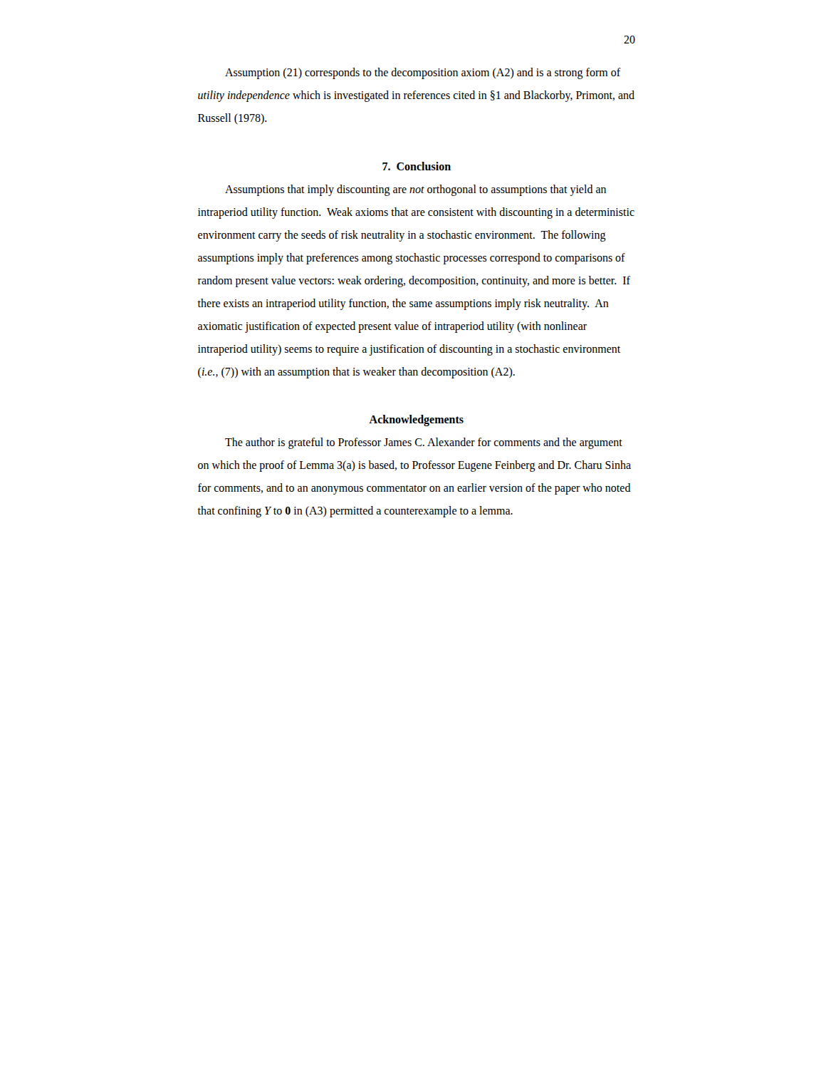20
Assumption (21) corresponds to the decomposition axiom (A2) and is a strong form of utility independence which is investigated in references cited in §1 and Blackorby, Primont, and Russell (1978).
7. Conclusion
Assumptions that imply discounting are not orthogonal to assumptions that yield an intraperiod utility function. Weak axioms that are consistent with discounting in a deterministic environment carry the seeds of risk neutrality in a stochastic environment. The following assumptions imply that preferences among stochastic processes correspond to comparisons of random present value vectors: weak ordering, decomposition, continuity, and more is better. If there exists an intraperiod utility function, the same assumptions imply risk neutrality. An axiomatic justification of expected present value of intraperiod utility (with nonlinear intraperiod utility) seems to require a justification of discounting in a stochastic environment (i.e., (7)) with an assumption that is weaker than decomposition (A2).
Acknowledgements
The author is grateful to Professor James C. Alexander for comments and the argument on which the proof of Lemma 3(a) is based, to Professor Eugene Feinberg and Dr. Charu Sinha for comments, and to an anonymous commentator on an earlier version of the paper who noted that confining Y to 0 in (A3) permitted a counterexample to a lemma.